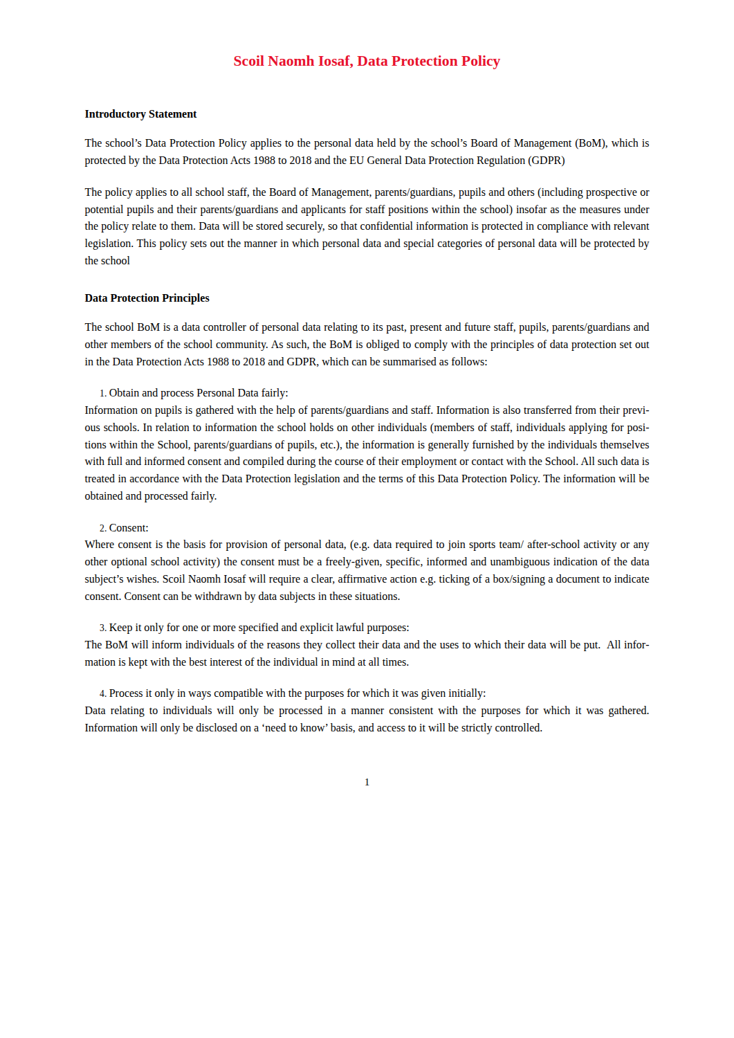Scoil Naomh Iosaf, Data Protection Policy
Introductory Statement
The school’s Data Protection Policy applies to the personal data held by the school’s Board of Management (BoM), which is protected by the Data Protection Acts 1988 to 2018 and the EU General Data Protection Regulation (GDPR)
The policy applies to all school staff, the Board of Management, parents/guardians, pupils and others (including prospective or potential pupils and their parents/guardians and applicants for staff positions within the school) insofar as the measures under the policy relate to them. Data will be stored securely, so that confidential information is protected in compliance with relevant legislation. This policy sets out the manner in which personal data and special categories of personal data will be protected by the school
Data Protection Principles
The school BoM is a data controller of personal data relating to its past, present and future staff, pupils, parents/guardians and other members of the school community. As such, the BoM is obliged to comply with the principles of data protection set out in the Data Protection Acts 1988 to 2018 and GDPR, which can be summarised as follows:
Obtain and process Personal Data fairly:
Information on pupils is gathered with the help of parents/guardians and staff. Information is also transferred from their previous schools. In relation to information the school holds on other individuals (members of staff, individuals applying for positions within the School, parents/guardians of pupils, etc.), the information is generally furnished by the individuals themselves with full and informed consent and compiled during the course of their employment or contact with the School. All such data is treated in accordance with the Data Protection legislation and the terms of this Data Protection Policy. The information will be obtained and processed fairly.
Consent:
Where consent is the basis for provision of personal data, (e.g. data required to join sports team/ after-school activity or any other optional school activity) the consent must be a freely-given, specific, informed and unambiguous indication of the data subject’s wishes. Scoil Naomh Iosaf will require a clear, affirmative action e.g. ticking of a box/signing a document to indicate consent. Consent can be withdrawn by data subjects in these situations.
Keep it only for one or more specified and explicit lawful purposes:
The BoM will inform individuals of the reasons they collect their data and the uses to which their data will be put. All information is kept with the best interest of the individual in mind at all times.
Process it only in ways compatible with the purposes for which it was given initially:
Data relating to individuals will only be processed in a manner consistent with the purposes for which it was gathered. Information will only be disclosed on a ‘need to know’ basis, and access to it will be strictly controlled.
1